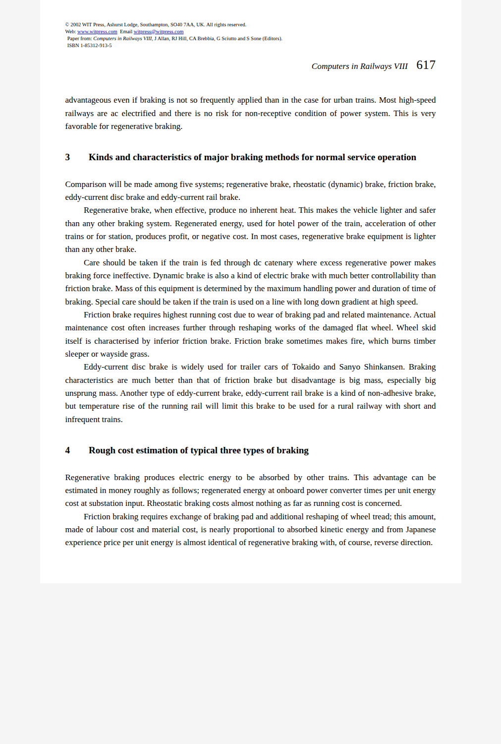© 2002 WIT Press, Ashurst Lodge, Southampton, SO40 7AA, UK. All rights reserved.
Web: www.witpress.com Email witpress@witpress.com
Paper from: Computers in Railways VIII, J Allan, RJ Hill, CA Brebbia, G Sciutto and S Sone (Editors).
ISBN 1-85312-913-5
Computers in Railways VIII 617
advantageous even if braking is not so frequently applied than in the case for urban trains. Most high-speed railways are ac electrified and there is no risk for non-receptive condition of power system. This is very favorable for regenerative braking.
3 Kinds and characteristics of major braking methods for normal service operation
Comparison will be made among five systems; regenerative brake, rheostatic (dynamic) brake, friction brake, eddy-current disc brake and eddy-current rail brake.
Regenerative brake, when effective, produce no inherent heat. This makes the vehicle lighter and safer than any other braking system. Regenerated energy, used for hotel power of the train, acceleration of other trains or for station, produces profit, or negative cost. In most cases, regenerative brake equipment is lighter than any other brake.
Care should be taken if the train is fed through dc catenary where excess regenerative power makes braking force ineffective. Dynamic brake is also a kind of electric brake with much better controllability than friction brake. Mass of this equipment is determined by the maximum handling power and duration of time of braking. Special care should be taken if the train is used on a line with long down gradient at high speed.
Friction brake requires highest running cost due to wear of braking pad and related maintenance. Actual maintenance cost often increases further through reshaping works of the damaged flat wheel. Wheel skid itself is characterised by inferior friction brake. Friction brake sometimes makes fire, which burns timber sleeper or wayside grass.
Eddy-current disc brake is widely used for trailer cars of Tokaido and Sanyo Shinkansen. Braking characteristics are much better than that of friction brake but disadvantage is big mass, especially big unsprung mass. Another type of eddy-current brake, eddy-current rail brake is a kind of non-adhesive brake, but temperature rise of the running rail will limit this brake to be used for a rural railway with short and infrequent trains.
4 Rough cost estimation of typical three types of braking
Regenerative braking produces electric energy to be absorbed by other trains. This advantage can be estimated in money roughly as follows; regenerated energy at onboard power converter times per unit energy cost at substation input. Rheostatic braking costs almost nothing as far as running cost is concerned.
Friction braking requires exchange of braking pad and additional reshaping of wheel tread; this amount, made of labour cost and material cost, is nearly proportional to absorbed kinetic energy and from Japanese experience price per unit energy is almost identical of regenerative braking with, of course, reverse direction.